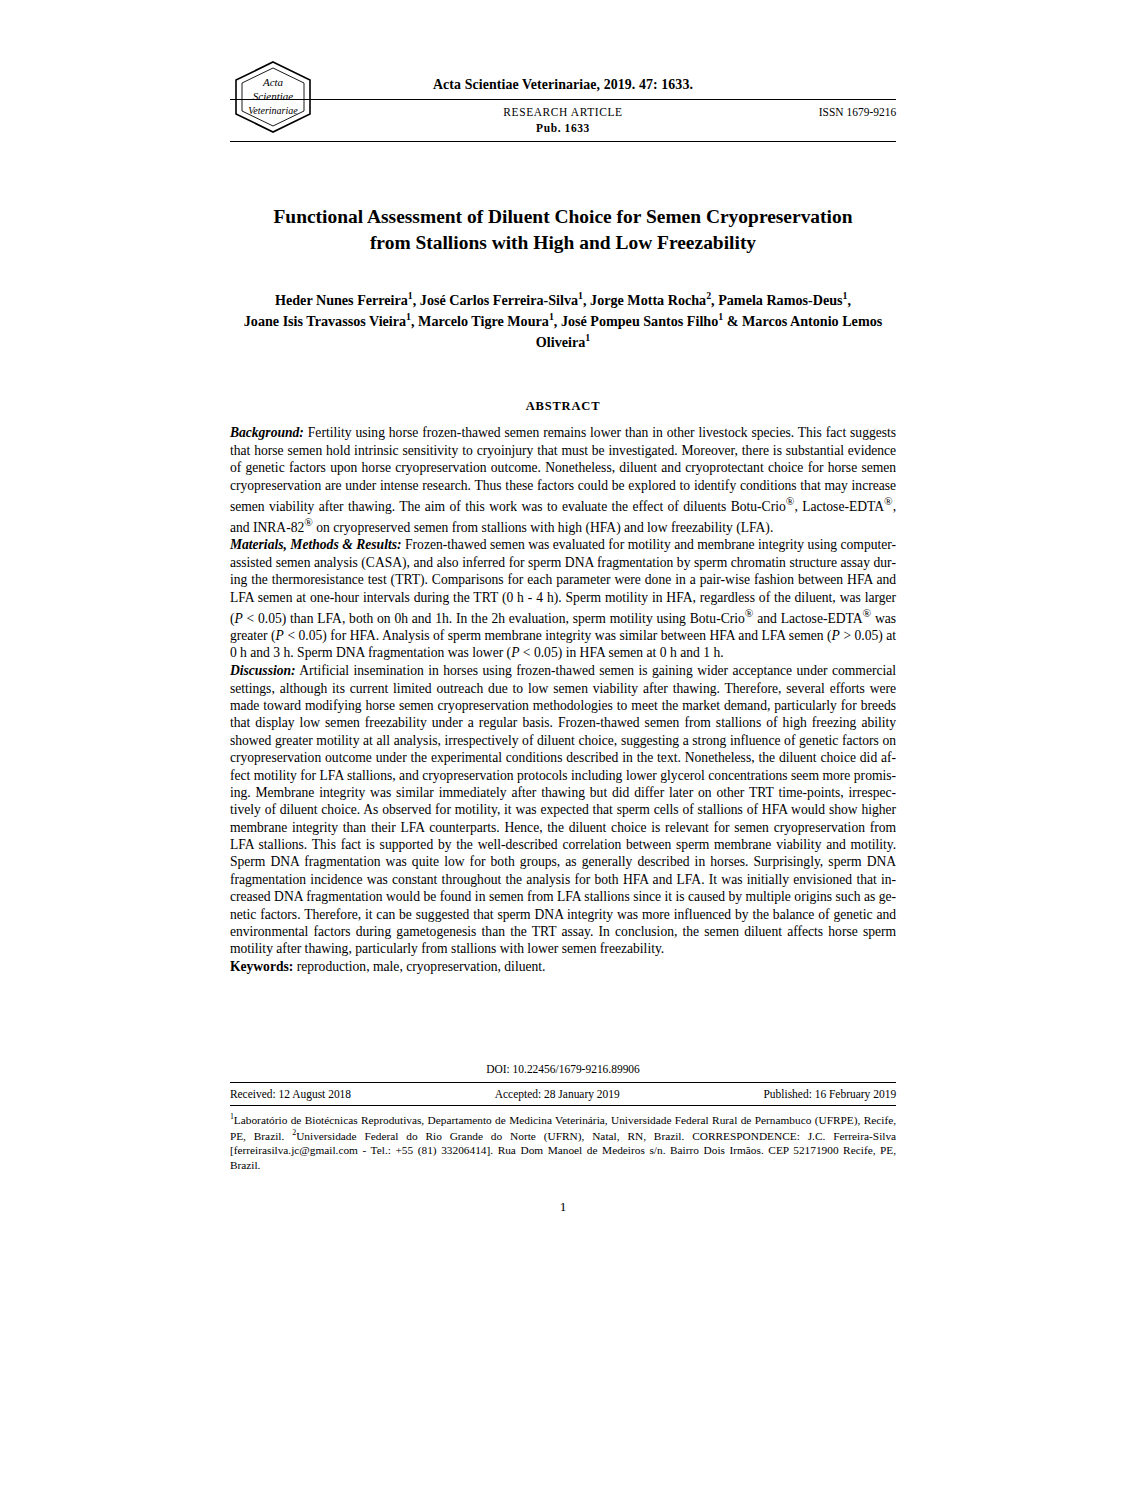Acta Scientiae Veterinariae
Acta Scientiae Veterinariae, 2019. 47: 1633.
RESEARCH ARTICLE Pub. 1633
ISSN 1679-9216
Functional Assessment of Diluent Choice for Semen Cryopreservation
from Stallions with High and Low Freezability
Heder Nunes Ferreira1, José Carlos Ferreira-Silva1, Jorge Motta Rocha2, Pamela Ramos-Deus1,
Joane Isis Travassos Vieira1, Marcelo Tigre Moura1, José Pompeu Santos Filho1 & Marcos Antonio Lemos Oliveira1
ABSTRACT
Background: Fertility using horse frozen-thawed semen remains lower than in other livestock species. This fact suggests that horse semen hold intrinsic sensitivity to cryoinjury that must be investigated. Moreover, there is substantial evidence of genetic factors upon horse cryopreservation outcome. Nonetheless, diluent and cryoprotectant choice for horse semen cryopreservation are under intense research. Thus these factors could be explored to identify conditions that may increase semen viability after thawing. The aim of this work was to evaluate the effect of diluents Botu-Crio®, Lactose-EDTA®, and INRA-82® on cryopreserved semen from stallions with high (HFA) and low freezability (LFA).
Materials, Methods & Results: Frozen-thawed semen was evaluated for motility and membrane integrity using computer-assisted semen analysis (CASA), and also inferred for sperm DNA fragmentation by sperm chromatin structure assay during the thermoresistance test (TRT). Comparisons for each parameter were done in a pair-wise fashion between HFA and LFA semen at one-hour intervals during the TRT (0 h - 4 h). Sperm motility in HFA, regardless of the diluent, was larger (P < 0.05) than LFA, both on 0h and 1h. In the 2h evaluation, sperm motility using Botu-Crio® and Lactose-EDTA® was greater (P < 0.05) for HFA. Analysis of sperm membrane integrity was similar between HFA and LFA semen (P > 0.05) at 0 h and 3 h. Sperm DNA fragmentation was lower (P < 0.05) in HFA semen at 0 h and 1 h.
Discussion: Artificial insemination in horses using frozen-thawed semen is gaining wider acceptance under commercial settings, although its current limited outreach due to low semen viability after thawing. Therefore, several efforts were made toward modifying horse semen cryopreservation methodologies to meet the market demand, particularly for breeds that display low semen freezability under a regular basis. Frozen-thawed semen from stallions of high freezing ability showed greater motility at all analysis, irrespectively of diluent choice, suggesting a strong influence of genetic factors on cryopreservation outcome under the experimental conditions described in the text. Nonetheless, the diluent choice did affect motility for LFA stallions, and cryopreservation protocols including lower glycerol concentrations seem more promising. Membrane integrity was similar immediately after thawing but did differ later on other TRT time-points, irrespectively of diluent choice. As observed for motility, it was expected that sperm cells of stallions of HFA would show higher membrane integrity than their LFA counterparts. Hence, the diluent choice is relevant for semen cryopreservation from LFA stallions. This fact is supported by the well-described correlation between sperm membrane viability and motility. Sperm DNA fragmentation was quite low for both groups, as generally described in horses. Surprisingly, sperm DNA fragmentation incidence was constant throughout the analysis for both HFA and LFA. It was initially envisioned that increased DNA fragmentation would be found in semen from LFA stallions since it is caused by multiple origins such as genetic factors. Therefore, it can be suggested that sperm DNA integrity was more influenced by the balance of genetic and environmental factors during gametogenesis than the TRT assay. In conclusion, the semen diluent affects horse sperm motility after thawing, particularly from stallions with lower semen freezability.
Keywords: reproduction, male, cryopreservation, diluent.
DOI: 10.22456/1679-9216.89906
Received: 12 August 2018 Accepted: 28 January 2019 Published: 16 February 2019
1Laboratório de Biotécnicas Reprodutivas, Departamento de Medicina Veterinária, Universidade Federal Rural de Pernambuco (UFRPE), Recife, PE, Brazil. 2Universidade Federal do Rio Grande do Norte (UFRN), Natal, RN, Brazil. CORRESPONDENCE: J.C. Ferreira-Silva [ferreirasilva.jc@gmail.com - Tel.: +55 (81) 33206414]. Rua Dom Manoel de Medeiros s/n. Bairro Dois Irmãos. CEP 52171900 Recife, PE, Brazil.
1